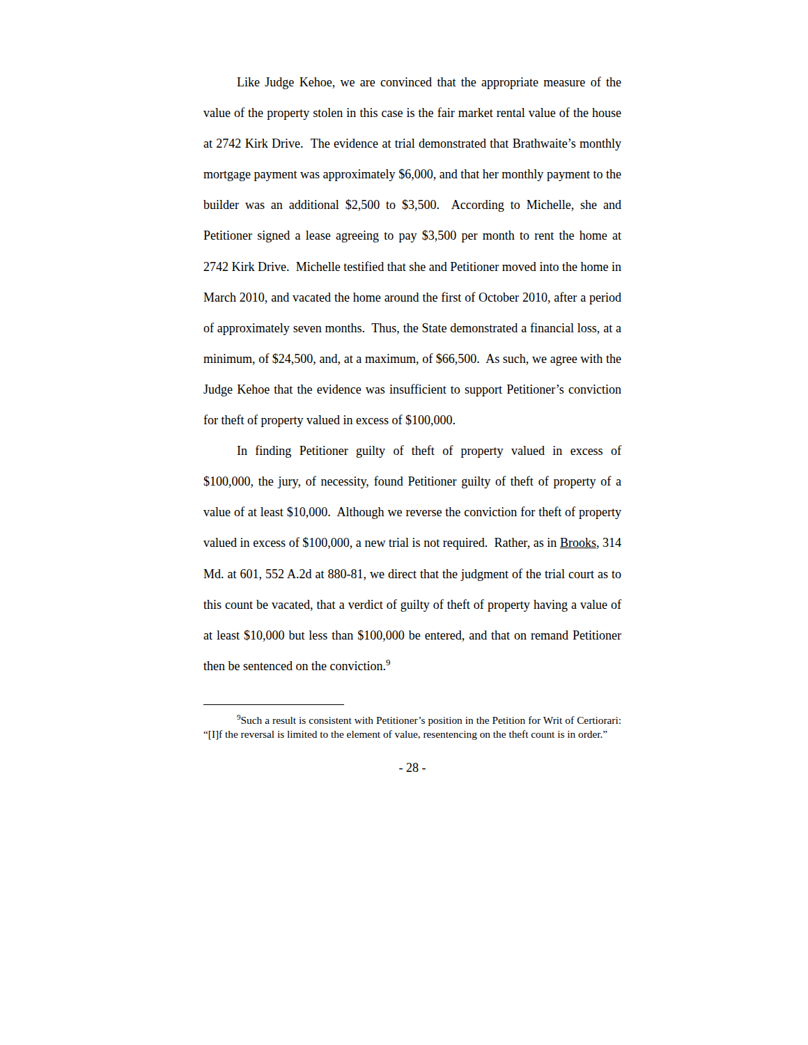Like Judge Kehoe, we are convinced that the appropriate measure of the value of the property stolen in this case is the fair market rental value of the house at 2742 Kirk Drive. The evidence at trial demonstrated that Brathwaite’s monthly mortgage payment was approximately $6,000, and that her monthly payment to the builder was an additional $2,500 to $3,500. According to Michelle, she and Petitioner signed a lease agreeing to pay $3,500 per month to rent the home at 2742 Kirk Drive. Michelle testified that she and Petitioner moved into the home in March 2010, and vacated the home around the first of October 2010, after a period of approximately seven months. Thus, the State demonstrated a financial loss, at a minimum, of $24,500, and, at a maximum, of $66,500. As such, we agree with the Judge Kehoe that the evidence was insufficient to support Petitioner’s conviction for theft of property valued in excess of $100,000.
In finding Petitioner guilty of theft of property valued in excess of $100,000, the jury, of necessity, found Petitioner guilty of theft of property of a value of at least $10,000. Although we reverse the conviction for theft of property valued in excess of $100,000, a new trial is not required. Rather, as in Brooks, 314 Md. at 601, 552 A.2d at 880-81, we direct that the judgment of the trial court as to this count be vacated, that a verdict of guilty of theft of property having a value of at least $10,000 but less than $100,000 be entered, and that on remand Petitioner then be sentenced on the conviction.9
9Such a result is consistent with Petitioner’s position in the Petition for Writ of Certiorari: “[I]f the reversal is limited to the element of value, resentencing on the theft count is in order.”
- 28 -